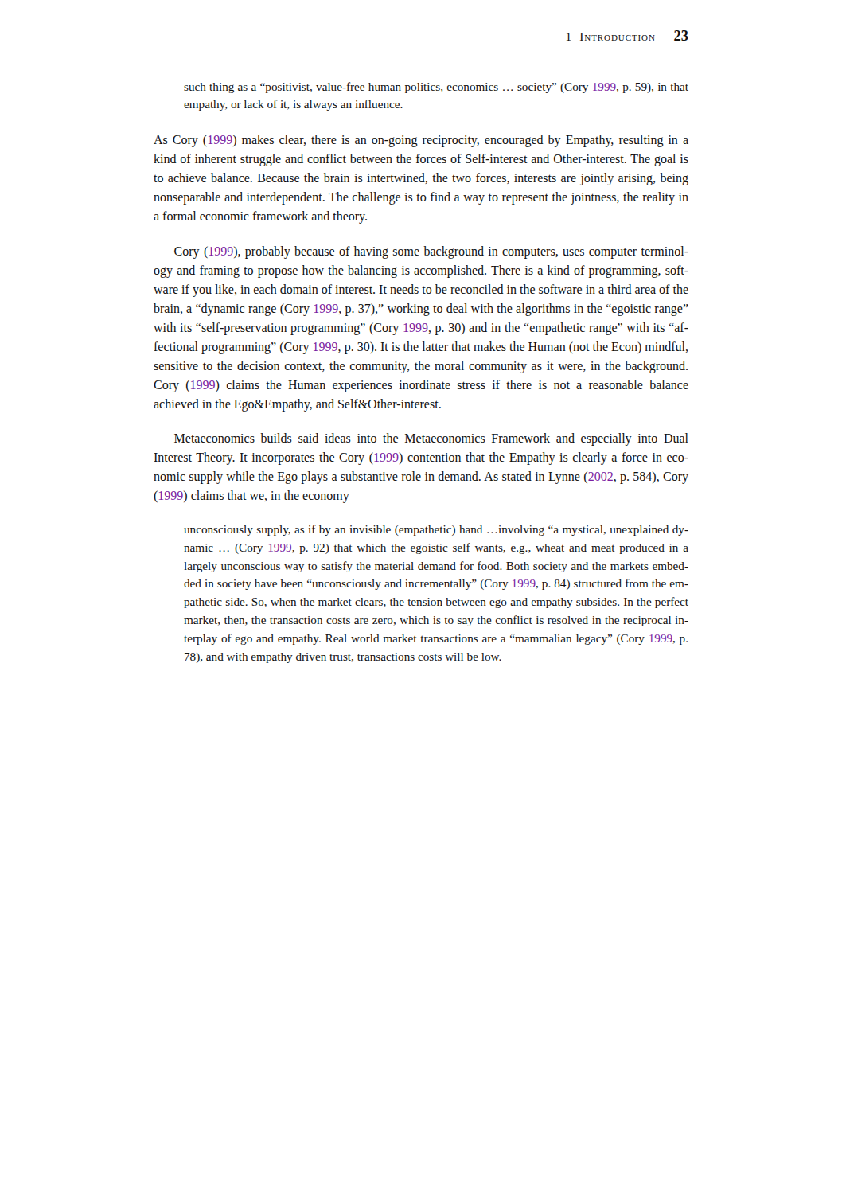1 Introduction 23
such thing as a “positivist, value-free human politics, economics … society” (Cory 1999, p. 59), in that empathy, or lack of it, is always an influence.
As Cory (1999) makes clear, there is an on-going reciprocity, encouraged by Empathy, resulting in a kind of inherent struggle and conflict between the forces of Self-interest and Other-interest. The goal is to achieve balance. Because the brain is intertwined, the two forces, interests are jointly arising, being nonseparable and interdependent. The challenge is to find a way to represent the jointness, the reality in a formal economic framework and theory.
Cory (1999), probably because of having some background in computers, uses computer terminology and framing to propose how the balancing is accomplished. There is a kind of programming, software if you like, in each domain of interest. It needs to be reconciled in the software in a third area of the brain, a “dynamic range (Cory 1999, p. 37),” working to deal with the algorithms in the “egoistic range” with its “self-preservation programming” (Cory 1999, p. 30) and in the “empathetic range” with its “affectional programming” (Cory 1999, p. 30). It is the latter that makes the Human (not the Econ) mindful, sensitive to the decision context, the community, the moral community as it were, in the background. Cory (1999) claims the Human experiences inordinate stress if there is not a reasonable balance achieved in the Ego&Empathy, and Self&Other-interest.
Metaeconomics builds said ideas into the Metaeconomics Framework and especially into Dual Interest Theory. It incorporates the Cory (1999) contention that the Empathy is clearly a force in economic supply while the Ego plays a substantive role in demand. As stated in Lynne (2002, p. 584), Cory (1999) claims that we, in the economy
unconsciously supply, as if by an invisible (empathetic) hand …involving “a mystical, unexplained dynamic … (Cory 1999, p. 92) that which the egoistic self wants, e.g., wheat and meat produced in a largely unconscious way to satisfy the material demand for food. Both society and the markets embedded in society have been “unconsciously and incrementally” (Cory 1999, p. 84) structured from the empathetic side. So, when the market clears, the tension between ego and empathy subsides. In the perfect market, then, the transaction costs are zero, which is to say the conflict is resolved in the reciprocal interplay of ego and empathy. Real world market transactions are a “mammalian legacy” (Cory 1999, p. 78), and with empathy driven trust, transactions costs will be low.